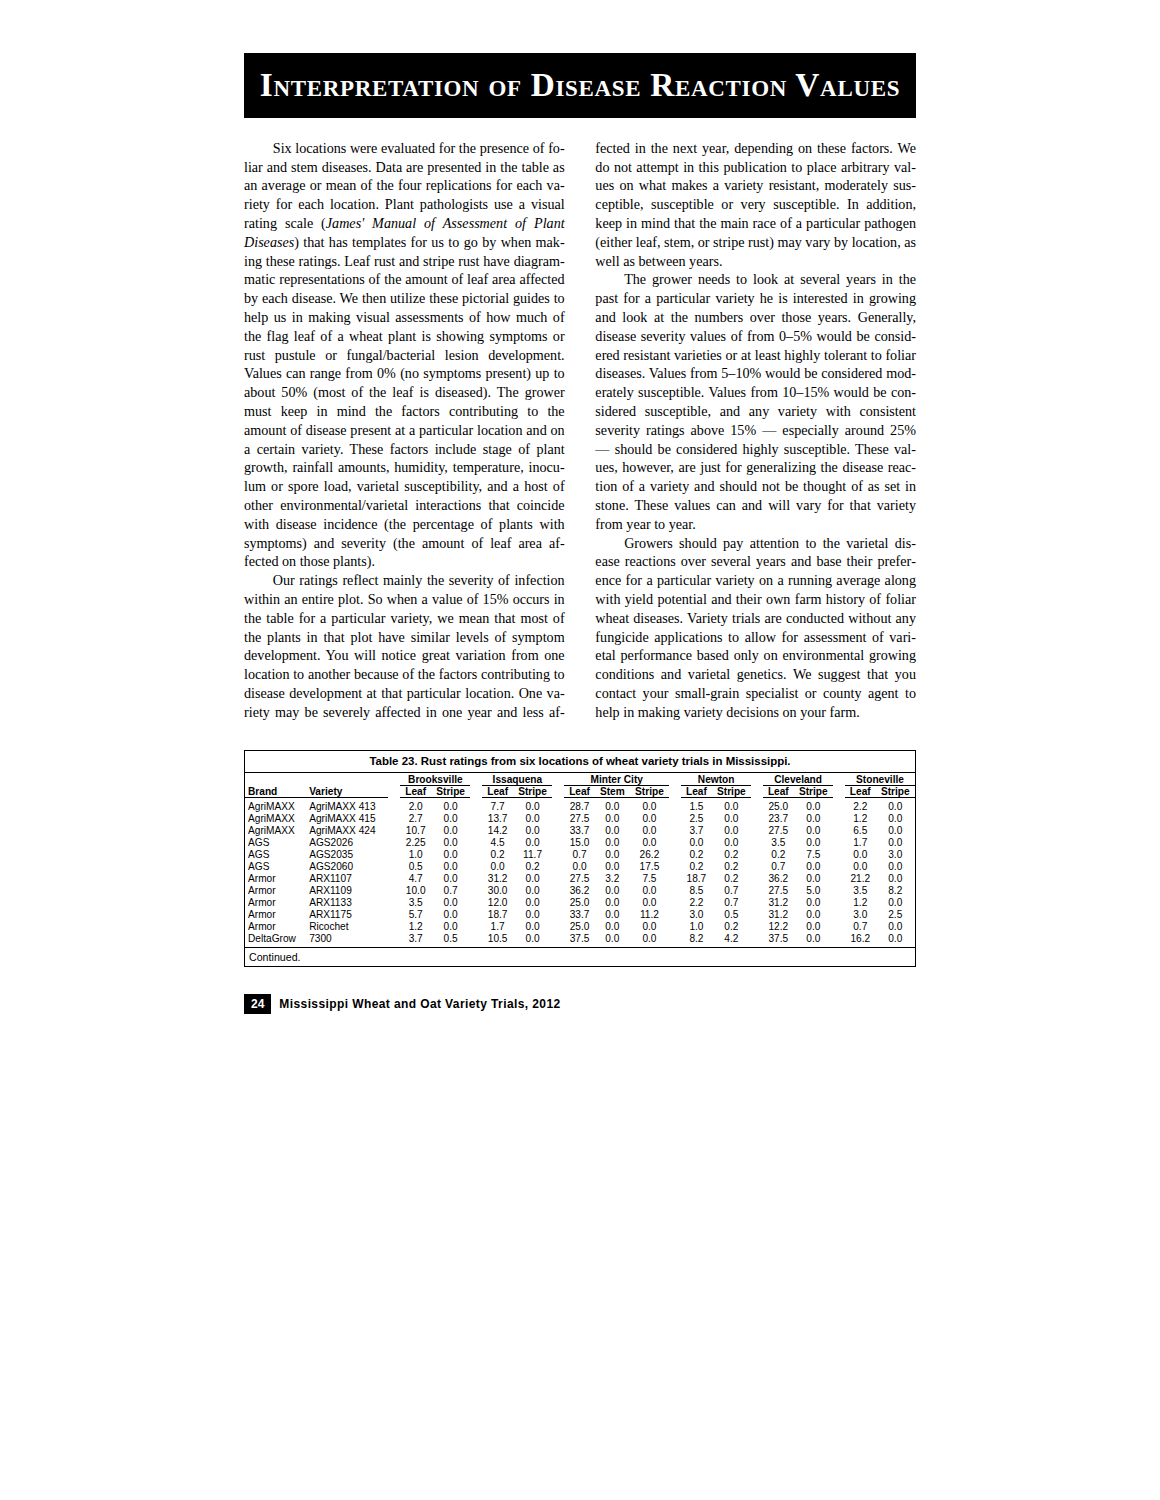Interpretation of Disease Reaction Values
Six locations were evaluated for the presence of foliar and stem diseases. Data are presented in the table as an average or mean of the four replications for each variety for each location. Plant pathologists use a visual rating scale (James' Manual of Assessment of Plant Diseases) that has templates for us to go by when making these ratings. Leaf rust and stripe rust have diagrammatic representations of the amount of leaf area affected by each disease. We then utilize these pictorial guides to help us in making visual assessments of how much of the flag leaf of a wheat plant is showing symptoms or rust pustule or fungal/bacterial lesion development. Values can range from 0% (no symptoms present) up to about 50% (most of the leaf is diseased). The grower must keep in mind the factors contributing to the amount of disease present at a particular location and on a certain variety. These factors include stage of plant growth, rainfall amounts, humidity, temperature, inoculum or spore load, varietal susceptibility, and a host of other environmental/varietal interactions that coincide with disease incidence (the percentage of plants with symptoms) and severity (the amount of leaf area affected on those plants).
Our ratings reflect mainly the severity of infection within an entire plot. So when a value of 15% occurs in the table for a particular variety, we mean that most of the plants in that plot have similar levels of symptom development. You will notice great variation from one location to another because of the factors contributing to disease development at that particular location. One variety may be severely affected in one year and less affected in the next year, depending on these factors. We do not attempt in this publication to place arbitrary values on what makes a variety resistant, moderately susceptible, susceptible or very susceptible. In addition, keep in mind that the main race of a particular pathogen (either leaf, stem, or stripe rust) may vary by location, as well as between years.
The grower needs to look at several years in the past for a particular variety he is interested in growing and look at the numbers over those years. Generally, disease severity values of from 0–5% would be considered resistant varieties or at least highly tolerant to foliar diseases. Values from 5–10% would be considered moderately susceptible. Values from 10–15% would be considered susceptible, and any variety with consistent severity ratings above 15% — especially around 25% — should be considered highly susceptible. These values, however, are just for generalizing the disease reaction of a variety and should not be thought of as set in stone. These values can and will vary for that variety from year to year.
Growers should pay attention to the varietal disease reactions over several years and base their preference for a particular variety on a running average along with yield potential and their own farm history of foliar wheat diseases. Variety trials are conducted without any fungicide applications to allow for assessment of varietal performance based only on environmental growing conditions and varietal genetics. We suggest that you contact your small-grain specialist or county agent to help in making variety decisions on your farm.
Table 23. Rust ratings from six locations of wheat variety trials in Mississippi.
| Brand | Variety | | Brooksville | | Issaquena | | Minter City | | Newton | | Cleveland | | Stoneville |
| --- | --- | --- | --- | --- | --- | --- | --- | --- | --- | --- | --- | --- | --- |
| Leaf | Stripe | Leaf | Stripe | Leaf | Stem | Stripe | Leaf | Stripe | Leaf | Stripe | Leaf | Stripe |
| AgriMAXX | AgriMAXX 413 | | 2.0 | 0.0 | | 7.7 | 0.0 | | 28.7 | 0.0 | 0.0 | | 1.5 | 0.0 | | 25.0 | 0.0 | | 2.2 | 0.0 |
| AgriMAXX | AgriMAXX 415 | | 2.7 | 0.0 | | 13.7 | 0.0 | | 27.5 | 0.0 | 0.0 | | 2.5 | 0.0 | | 23.7 | 0.0 | | 1.2 | 0.0 |
| AgriMAXX | AgriMAXX 424 | | 10.7 | 0.0 | | 14.2 | 0.0 | | 33.7 | 0.0 | 0.0 | | 3.7 | 0.0 | | 27.5 | 0.0 | | 6.5 | 0.0 |
| AGS | AGS2026 | | 2.25 | 0.0 | | 4.5 | 0.0 | | 15.0 | 0.0 | 0.0 | | 0.0 | 0.0 | | 3.5 | 0.0 | | 1.7 | 0.0 |
| AGS | AGS2035 | | 1.0 | 0.0 | | 0.2 | 11.7 | | 0.7 | 0.0 | 26.2 | | 0.2 | 0.2 | | 0.2 | 7.5 | | 0.0 | 3.0 |
| AGS | AGS2060 | | 0.5 | 0.0 | | 0.0 | 0.2 | | 0.0 | 0.0 | 17.5 | | 0.2 | 0.2 | | 0.7 | 0.0 | | 0.0 | 0.0 |
| Armor | ARX1107 | | 4.7 | 0.0 | | 31.2 | 0.0 | | 27.5 | 3.2 | 7.5 | | 18.7 | 0.2 | | 36.2 | 0.0 | | 21.2 | 0.0 |
| Armor | ARX1109 | | 10.0 | 0.7 | | 30.0 | 0.0 | | 36.2 | 0.0 | 0.0 | | 8.5 | 0.7 | | 27.5 | 5.0 | | 3.5 | 8.2 |
| Armor | ARX1133 | | 3.5 | 0.0 | | 12.0 | 0.0 | | 25.0 | 0.0 | 0.0 | | 2.2 | 0.7 | | 31.2 | 0.0 | | 1.2 | 0.0 |
| Armor | ARX1175 | | 5.7 | 0.0 | | 18.7 | 0.0 | | 33.7 | 0.0 | 11.2 | | 3.0 | 0.5 | | 31.2 | 0.0 | | 3.0 | 2.5 |
| Armor | Ricochet | | 1.2 | 0.0 | | 1.7 | 0.0 | | 25.0 | 0.0 | 0.0 | | 1.0 | 0.2 | | 12.2 | 0.0 | | 0.7 | 0.0 |
| DeltaGrow | 7300 | | 3.7 | 0.5 | | 10.5 | 0.0 | | 37.5 | 0.0 | 0.0 | | 8.2 | 4.2 | | 37.5 | 0.0 | | 16.2 | 0.0 |
Continued.
24
Mississippi Wheat and Oat Variety Trials, 2012